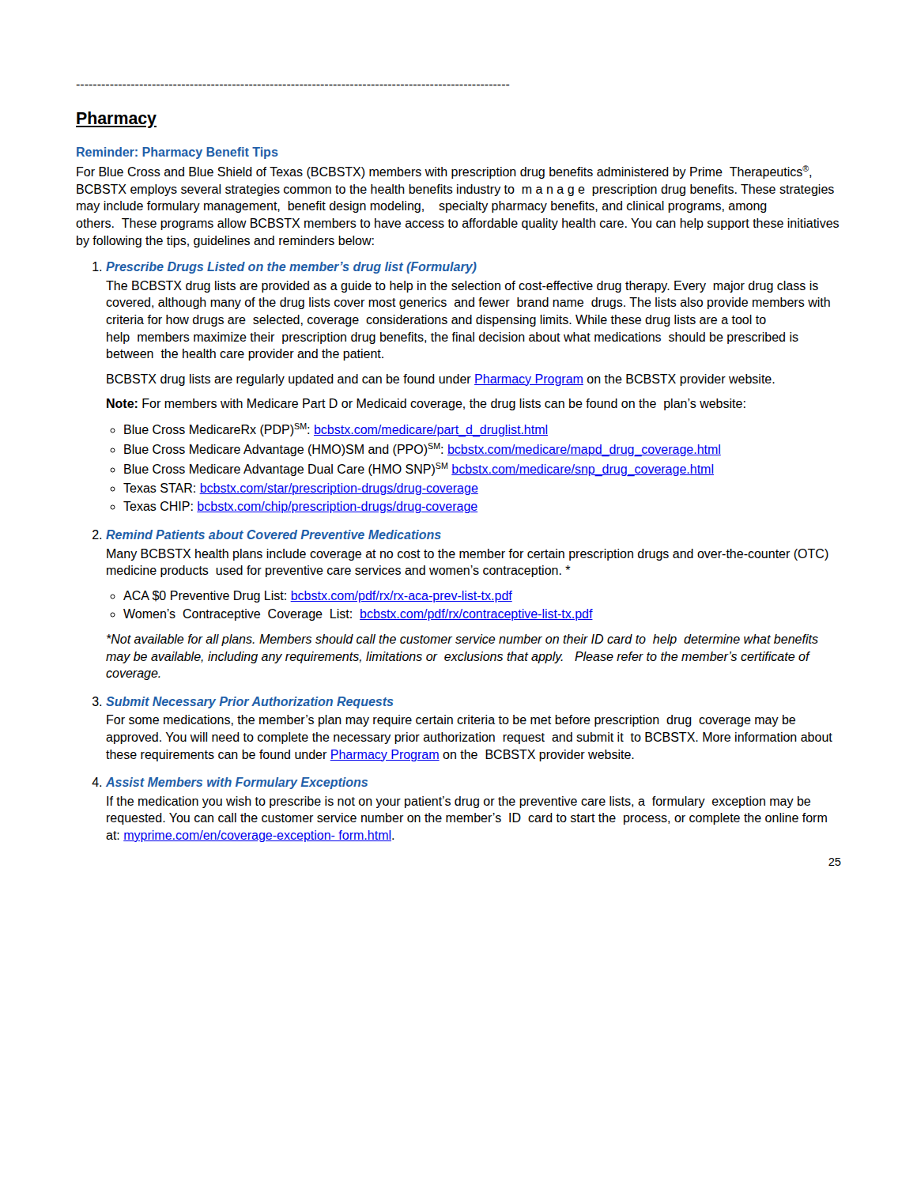-------------------------------------------------------------------------------------------------------
Pharmacy
Reminder: Pharmacy Benefit Tips
For Blue Cross and Blue Shield of Texas (BCBSTX) members with prescription drug benefits administered by Prime Therapeutics®, BCBSTX employs several strategies common to the health benefits industry to m a n a g e prescription drug benefits. These strategies may include formulary management, benefit design modeling, specialty pharmacy benefits, and clinical programs, among others. These programs allow BCBSTX members to have access to affordable quality health care. You can help support these initiatives by following the tips, guidelines and reminders below:
Prescribe Drugs Listed on the member’s drug list (Formulary)
The BCBSTX drug lists are provided as a guide to help in the selection of cost-effective drug therapy. Every major drug class is covered, although many of the drug lists cover most generics and fewer brand name drugs. The lists also provide members with criteria for how drugs are selected, coverage considerations and dispensing limits. While these drug lists are a tool to help members maximize their prescription drug benefits, the final decision about what medications should be prescribed is between the health care provider and the patient.
BCBSTX drug lists are regularly updated and can be found under Pharmacy Program on the BCBSTX provider website.
Note: For members with Medicare Part D or Medicaid coverage, the drug lists can be found on the plan’s website:
Blue Cross MedicareRx (PDP)SM: bcbstx.com/medicare/part_d_druglist.html
Blue Cross Medicare Advantage (HMO)SM and (PPO)SM: bcbstx.com/medicare/mapd_drug_coverage.html
Blue Cross Medicare Advantage Dual Care (HMO SNP)SM bcbstx.com/medicare/snp_drug_coverage.html
Texas STAR: bcbstx.com/star/prescription-drugs/drug-coverage
Texas CHIP: bcbstx.com/chip/prescription-drugs/drug-coverage
Remind Patients about Covered Preventive Medications
Many BCBSTX health plans include coverage at no cost to the member for certain prescription drugs and over-the-counter (OTC) medicine products used for preventive care services and women’s contraception. *
ACA $0 Preventive Drug List: bcbstx.com/pdf/rx/rx-aca-prev-list-tx.pdf
Women’s Contraceptive Coverage List: bcbstx.com/pdf/rx/contraceptive-list-tx.pdf
*Not available for all plans. Members should call the customer service number on their ID card to help determine what benefits may be available, including any requirements, limitations or exclusions that apply. Please refer to the member’s certificate of coverage.
Submit Necessary Prior Authorization Requests
For some medications, the member’s plan may require certain criteria to be met before prescription drug coverage may be approved. You will need to complete the necessary prior authorization request and submit it to BCBSTX. More information about these requirements can be found under Pharmacy Program on the BCBSTX provider website.
Assist Members with Formulary Exceptions
If the medication you wish to prescribe is not on your patient’s drug or the preventive care lists, a formulary exception may be requested. You can call the customer service number on the member’s ID card to start the process, or complete the online form at: myprime.com/en/coverage-exception- form.html.
25